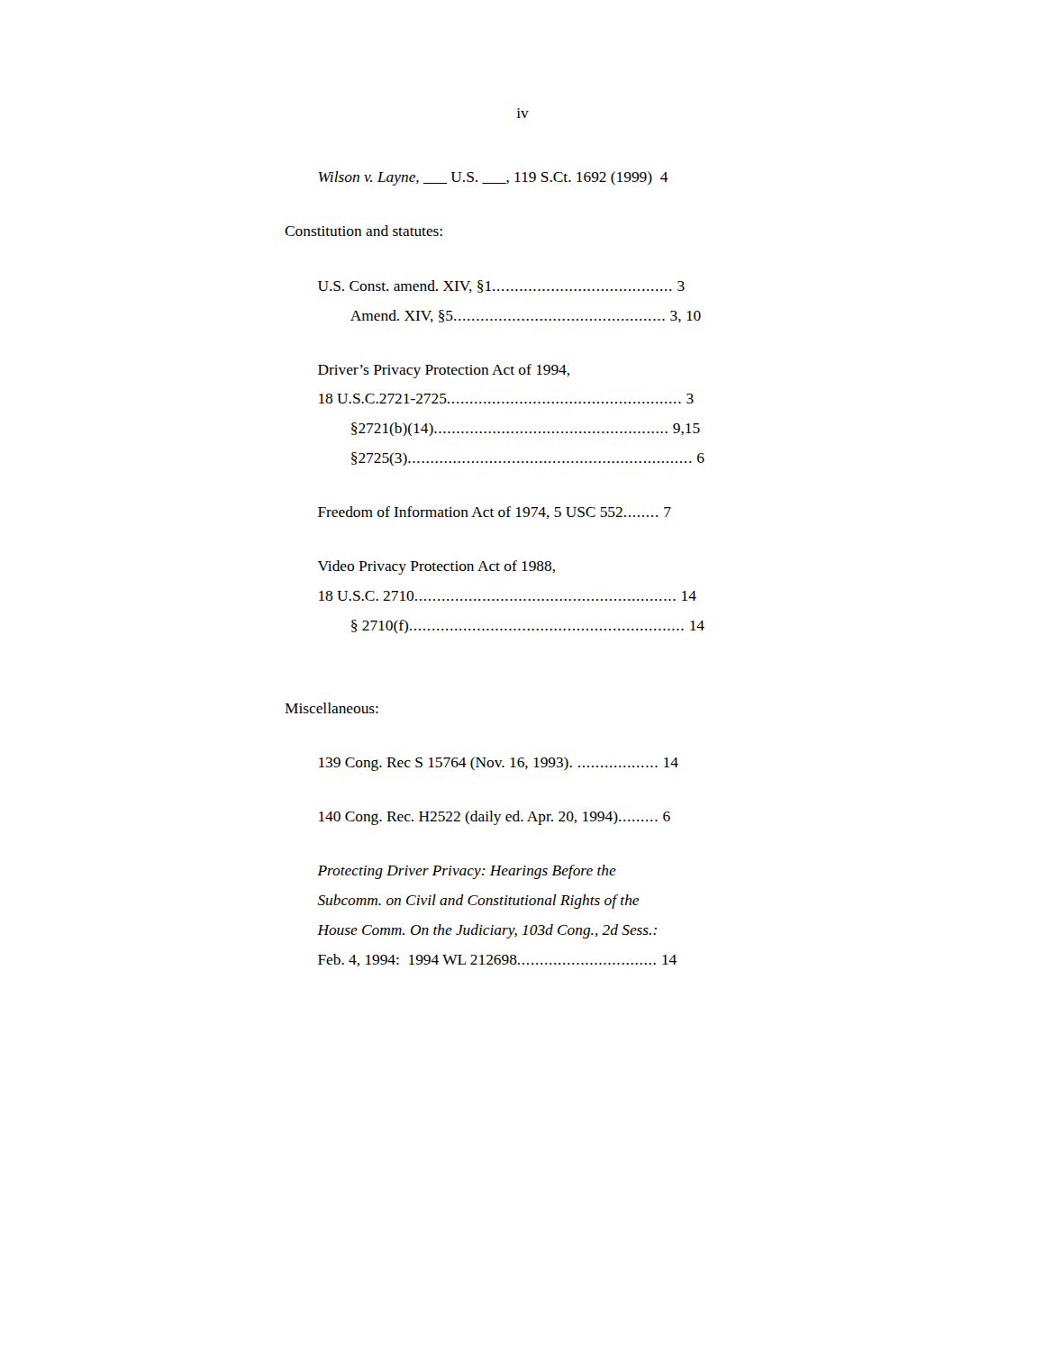iv
Wilson v. Layne, ___ U.S. ___, 119 S.Ct. 1692 (1999) 4
Constitution and statutes:
U.S. Const. amend. XIV, §1........................................ 3
Amend. XIV, §5............................................... 3, 10
Driver’s Privacy Protection Act of 1994,
18 U.S.C.2721-2725.................................................... 3
§2721(b)(14).................................................... 9,15
§2725(3)............................................................... 6
Freedom of Information Act of 1974, 5 USC 552........ 7
Video Privacy Protection Act of 1988,
18 U.S.C. 2710.......................................................... 14
§ 2710(f)............................................................. 14
Miscellaneous:
139 Cong. Rec S 15764 (Nov. 16, 1993). .................. 14
140 Cong. Rec. H2522 (daily ed. Apr. 20, 1994)......... 6
Protecting Driver Privacy: Hearings Before the
Subcomm. on Civil and Constitutional Rights of the
House Comm. On the Judiciary, 103d Cong., 2d Sess.:
Feb. 4, 1994: 1994 WL 212698............................... 14